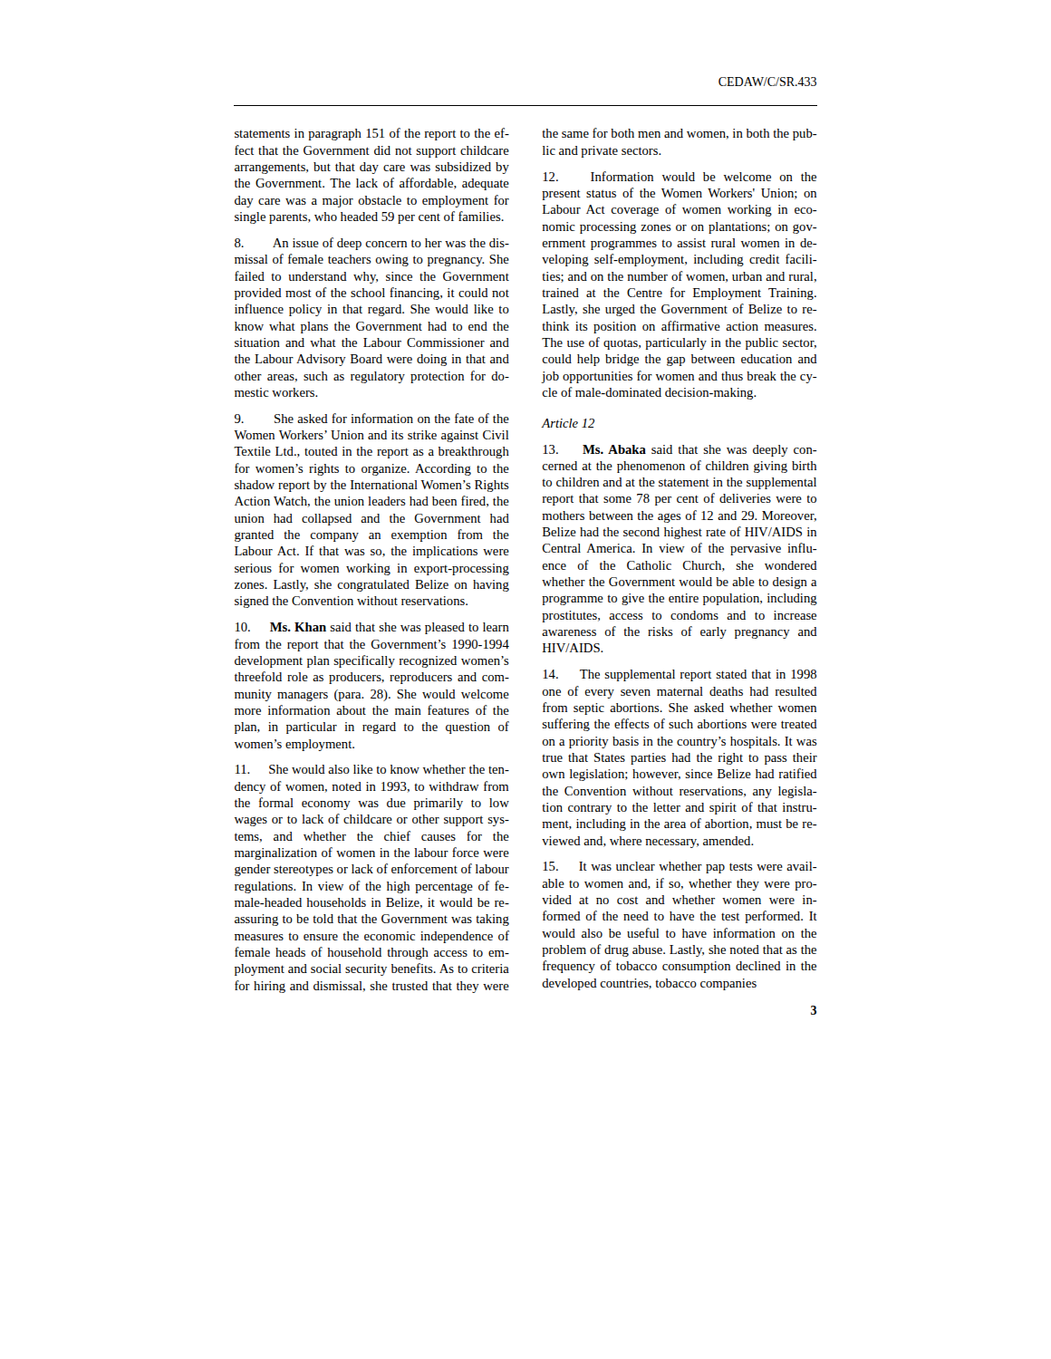CEDAW/C/SR.433
statements in paragraph 151 of the report to the effect that the Government did not support childcare arrangements, but that day care was subsidized by the Government. The lack of affordable, adequate day care was a major obstacle to employment for single parents, who headed 59 per cent of families.
8. An issue of deep concern to her was the dismissal of female teachers owing to pregnancy. She failed to understand why, since the Government provided most of the school financing, it could not influence policy in that regard. She would like to know what plans the Government had to end the situation and what the Labour Commissioner and the Labour Advisory Board were doing in that and other areas, such as regulatory protection for domestic workers.
9. She asked for information on the fate of the Women Workers’ Union and its strike against Civil Textile Ltd., touted in the report as a breakthrough for women’s rights to organize. According to the shadow report by the International Women’s Rights Action Watch, the union leaders had been fired, the union had collapsed and the Government had granted the company an exemption from the Labour Act. If that was so, the implications were serious for women working in export-processing zones. Lastly, she congratulated Belize on having signed the Convention without reservations.
10. Ms. Khan said that she was pleased to learn from the report that the Government’s 1990-1994 development plan specifically recognized women’s threefold role as producers, reproducers and community managers (para. 28). She would welcome more information about the main features of the plan, in particular in regard to the question of women’s employment.
11. She would also like to know whether the tendency of women, noted in 1993, to withdraw from the formal economy was due primarily to low wages or to lack of childcare or other support systems, and whether the chief causes for the marginalization of women in the labour force were gender stereotypes or lack of enforcement of labour regulations. In view of the high percentage of female-headed households in Belize, it would be reassuring to be told that the Government was taking measures to ensure the economic independence of female heads of household through access to employment and social security benefits. As to criteria for hiring and dismissal, she trusted that they were the same for both men and women, in both the public and private sectors.
12. Information would be welcome on the present status of the Women Workers' Union; on Labour Act coverage of women working in economic processing zones or on plantations; on government programmes to assist rural women in developing self-employment, including credit facilities; and on the number of women, urban and rural, trained at the Centre for Employment Training. Lastly, she urged the Government of Belize to rethink its position on affirmative action measures. The use of quotas, particularly in the public sector, could help bridge the gap between education and job opportunities for women and thus break the cycle of male-dominated decision-making.
Article 12
13. Ms. Abaka said that she was deeply concerned at the phenomenon of children giving birth to children and at the statement in the supplemental report that some 78 per cent of deliveries were to mothers between the ages of 12 and 29. Moreover, Belize had the second highest rate of HIV/AIDS in Central America. In view of the pervasive influence of the Catholic Church, she wondered whether the Government would be able to design a programme to give the entire population, including prostitutes, access to condoms and to increase awareness of the risks of early pregnancy and HIV/AIDS.
14. The supplemental report stated that in 1998 one of every seven maternal deaths had resulted from septic abortions. She asked whether women suffering the effects of such abortions were treated on a priority basis in the country’s hospitals. It was true that States parties had the right to pass their own legislation; however, since Belize had ratified the Convention without reservations, any legislation contrary to the letter and spirit of that instrument, including in the area of abortion, must be reviewed and, where necessary, amended.
15. It was unclear whether pap tests were available to women and, if so, whether they were provided at no cost and whether women were informed of the need to have the test performed. It would also be useful to have information on the problem of drug abuse. Lastly, she noted that as the frequency of tobacco consumption declined in the developed countries, tobacco companies
3